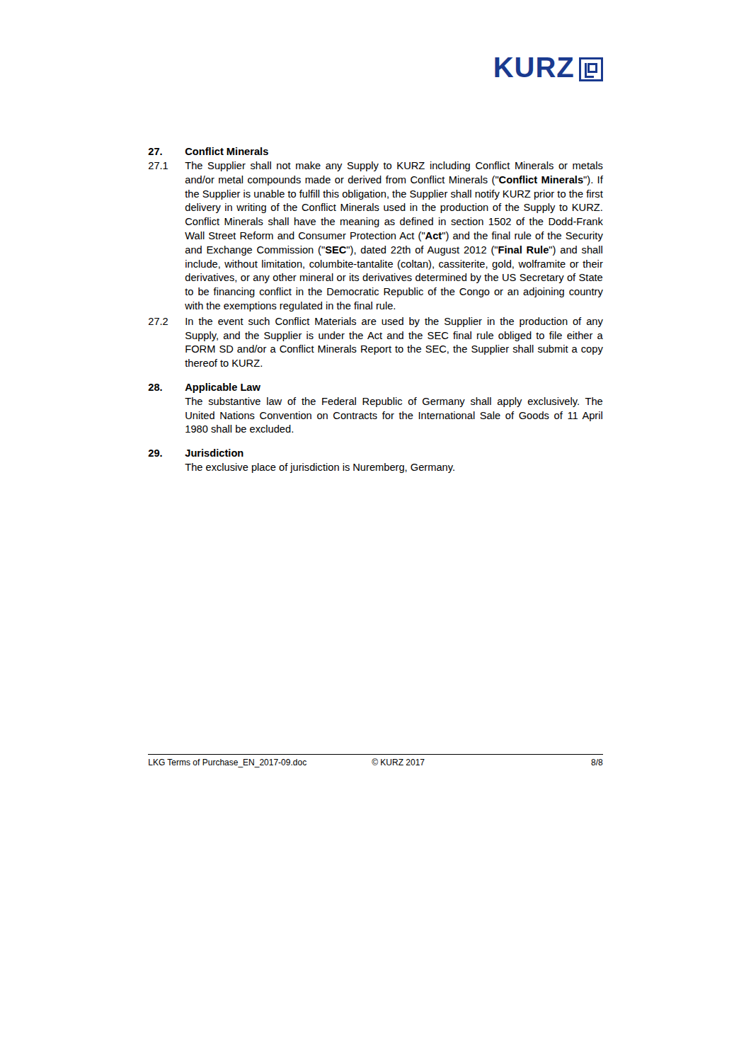KURZ
27.
Conflict Minerals
27.1
The Supplier shall not make any Supply to KURZ including Conflict Minerals or metals and/or metal compounds made or derived from Conflict Minerals ("Conflict Minerals"). If the Supplier is unable to fulfill this obligation, the Supplier shall notify KURZ prior to the first delivery in writing of the Conflict Minerals used in the production of the Supply to KURZ. Conflict Minerals shall have the meaning as defined in section 1502 of the Dodd-Frank Wall Street Reform and Consumer Protection Act ("Act") and the final rule of the Security and Exchange Commission ("SEC"), dated 22th of August 2012 ("Final Rule") and shall include, without limitation, columbite-tantalite (coltan), cassiterite, gold, wolframite or their derivatives, or any other mineral or its derivatives determined by the US Secretary of State to be financing conflict in the Democratic Republic of the Congo or an adjoining country with the exemptions regulated in the final rule.
27.2
In the event such Conflict Materials are used by the Supplier in the production of any Supply, and the Supplier is under the Act and the SEC final rule obliged to file either a FORM SD and/or a Conflict Minerals Report to the SEC, the Supplier shall submit a copy thereof to KURZ.
28.
Applicable Law
The substantive law of the Federal Republic of Germany shall apply exclusively. The United Nations Convention on Contracts for the International Sale of Goods of 11 April 1980 shall be excluded.
29.
Jurisdiction
The exclusive place of jurisdiction is Nuremberg, Germany.
LKG Terms of Purchase_EN_2017-09.doc
© KURZ 2017
8/8